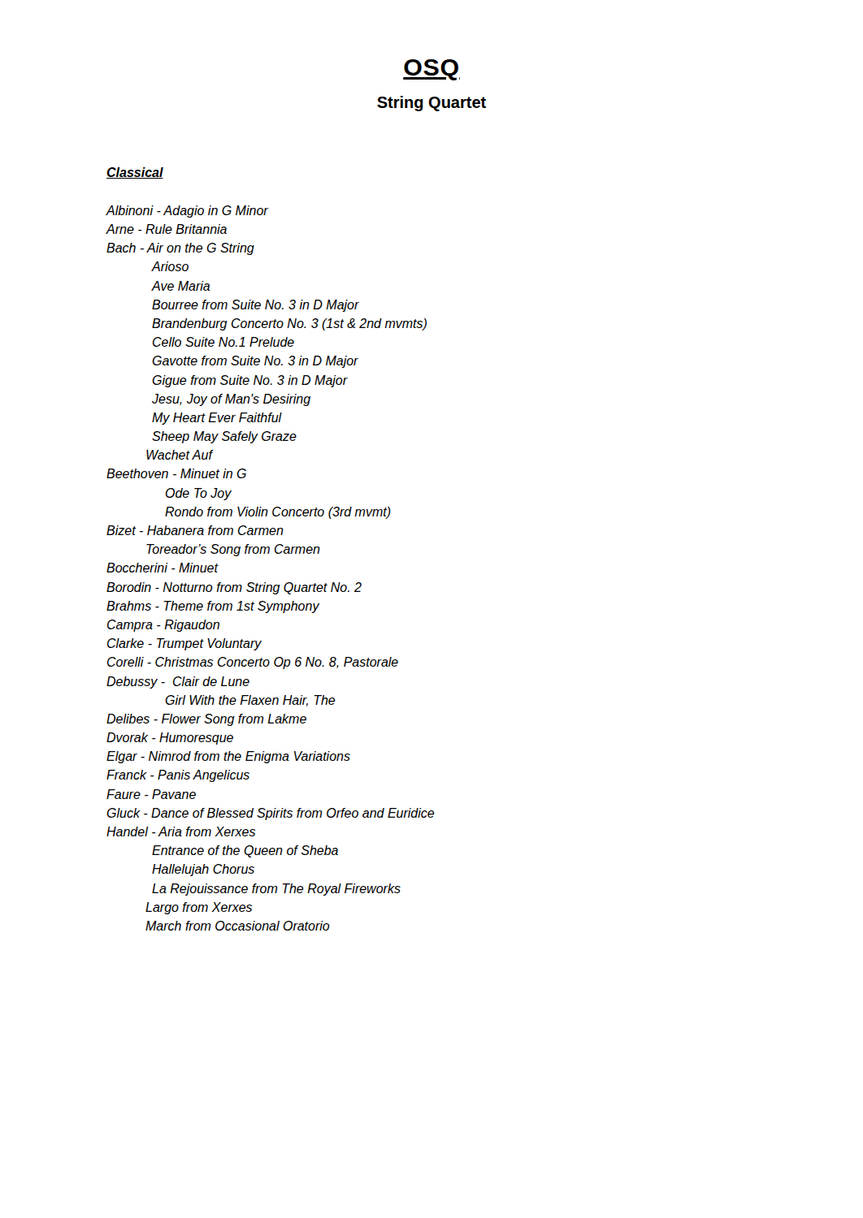OSQ
String Quartet
Classical
Albinoni - Adagio in G Minor
Arne - Rule Britannia
Bach - Air on the G String
Arioso
Ave Maria
Bourree from Suite No. 3 in D Major
Brandenburg Concerto No. 3 (1st & 2nd mvmts)
Cello Suite No.1 Prelude
Gavotte from Suite No. 3 in D Major
Gigue from Suite No. 3 in D Major
Jesu, Joy of Man's Desiring
My Heart Ever Faithful
Sheep May Safely Graze
Wachet Auf
Beethoven - Minuet in G
Ode To Joy
Rondo from Violin Concerto (3rd mvmt)
Bizet - Habanera from Carmen
Toreador’s Song from Carmen
Boccherini - Minuet
Borodin - Notturno from String Quartet No. 2
Brahms - Theme from 1st Symphony
Campra - Rigaudon
Clarke - Trumpet Voluntary
Corelli - Christmas Concerto Op 6 No. 8, Pastorale
Debussy - Clair de Lune
Girl With the Flaxen Hair, The
Delibes - Flower Song from Lakme
Dvorak - Humoresque
Elgar - Nimrod from the Enigma Variations
Franck - Panis Angelicus
Faure - Pavane
Gluck - Dance of Blessed Spirits from Orfeo and Euridice
Handel - Aria from Xerxes
Entrance of the Queen of Sheba
Hallelujah Chorus
La Rejouissance from The Royal Fireworks
Largo from Xerxes
March from Occasional Oratorio